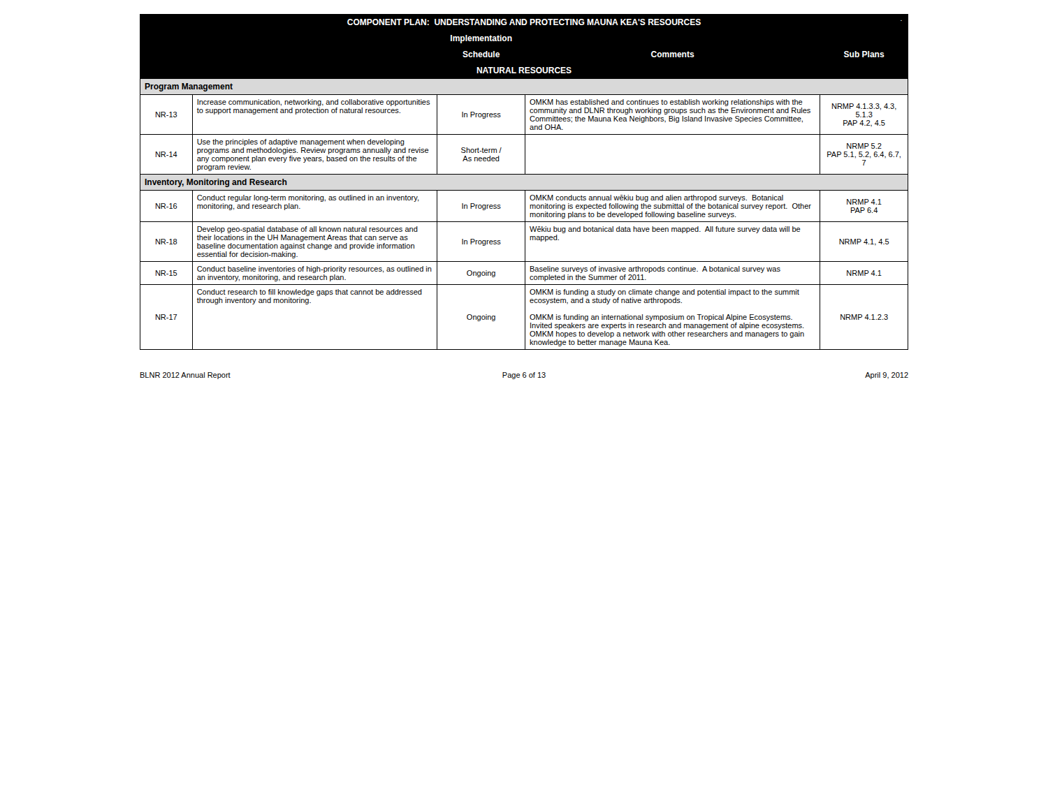| COMPONENT PLAN: UNDERSTANDING AND PROTECTING MAUNA KEA'S RESOURCES . |
| | | Implementation | | |
| | | Schedule | Comments | Sub Plans |
| NATURAL RESOURCES |
| Program Management |
| NR-13 | Increase communication, networking, and collaborative opportunities to support management and protection of natural resources. | In Progress | OMKM has established and continues to establish working relationships with the community and DLNR through working groups such as the Environment and Rules Committees; the Mauna Kea Neighbors, Big Island Invasive Species Committee, and OHA. | NRMP 4.1.3.3, 4.3, 5.1.3 PAP 4.2, 4.5 |
| NR-14 | Use the principles of adaptive management when developing programs and methodologies. Review programs annually and revise any component plan every five years, based on the results of the program review. | Short-term / As needed | | NRMP 5.2 PAP 5.1, 5.2, 6.4, 6.7, 7 |
| Inventory, Monitoring and Research |
| NR-16 | Conduct regular long-term monitoring, as outlined in an inventory, monitoring, and research plan. | In Progress | OMKM conducts annual wēkiu bug and alien arthropod surveys. Botanical monitoring is expected following the submittal of the botanical survey report. Other monitoring plans to be developed following baseline surveys. | NRMP 4.1 PAP 6.4 |
| NR-18 | Develop geo-spatial database of all known natural resources and their locations in the UH Management Areas that can serve as baseline documentation against change and provide information essential for decision-making. | In Progress | Wēkiu bug and botanical data have been mapped. All future survey data will be mapped. | NRMP 4.1, 4.5 |
| NR-15 | Conduct baseline inventories of high-priority resources, as outlined in an inventory, monitoring, and research plan. | Ongoing | Baseline surveys of invasive arthropods continue. A botanical survey was completed in the Summer of 2011. | NRMP 4.1 |
| NR-17 | Conduct research to fill knowledge gaps that cannot be addressed through inventory and monitoring. | Ongoing | OMKM is funding a study on climate change and potential impact to the summit ecosystem, and a study of native arthropods. OMKM is funding an international symposium on Tropical Alpine Ecosystems. Invited speakers are experts in research and management of alpine ecosystems. OMKM hopes to develop a network with other researchers and managers to gain knowledge to better manage Mauna Kea. | NRMP 4.1.2.3 |
BLNR 2012 Annual Report
Page 6 of 13
April 9, 2012